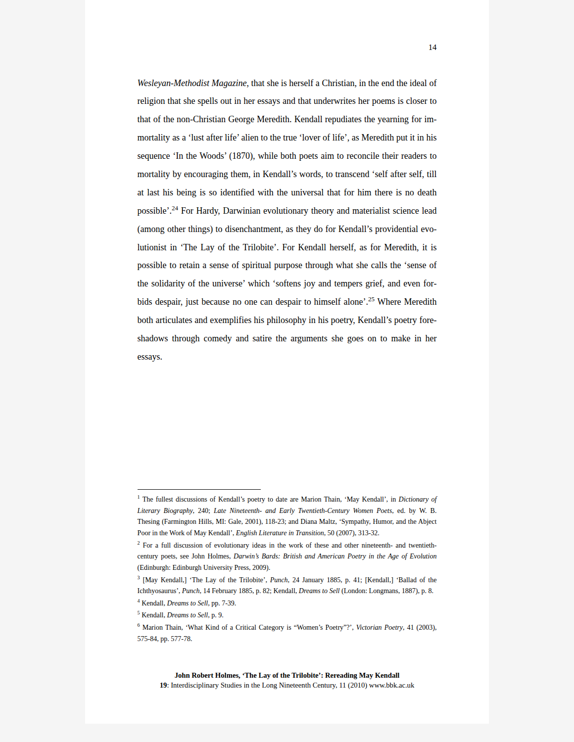14
Wesleyan-Methodist Magazine, that she is herself a Christian, in the end the ideal of religion that she spells out in her essays and that underwrites her poems is closer to that of the non-Christian George Meredith. Kendall repudiates the yearning for immortality as a ‘lust after life’ alien to the true ‘lover of life’, as Meredith put it in his sequence ‘In the Woods’ (1870), while both poets aim to reconcile their readers to mortality by encouraging them, in Kendall’s words, to transcend ‘self after self, till at last his being is so identified with the universal that for him there is no death possible’.24 For Hardy, Darwinian evolutionary theory and materialist science lead (among other things) to disenchantment, as they do for Kendall’s providential evolutionist in ‘The Lay of the Trilobite’. For Kendall herself, as for Meredith, it is possible to retain a sense of spiritual purpose through what she calls the ‘sense of the solidarity of the universe’ which ‘softens joy and tempers grief, and even forbids despair, just because no one can despair to himself alone’.25 Where Meredith both articulates and exemplifies his philosophy in his poetry, Kendall’s poetry foreshadows through comedy and satire the arguments she goes on to make in her essays.
1 The fullest discussions of Kendall’s poetry to date are Marion Thain, ‘May Kendall’, in Dictionary of Literary Biography, 240; Late Nineteenth- and Early Twentieth-Century Women Poets, ed. by W. B. Thesing (Farmington Hills, MI: Gale, 2001), 118-23; and Diana Maltz, ‘Sympathy, Humor, and the Abject Poor in the Work of May Kendall’, English Literature in Transition, 50 (2007), 313-32.
2 For a full discussion of evolutionary ideas in the work of these and other nineteenth- and twentieth-century poets, see John Holmes, Darwin’s Bards: British and American Poetry in the Age of Evolution (Edinburgh: Edinburgh University Press, 2009).
3 [May Kendall,] ‘The Lay of the Trilobite’, Punch, 24 January 1885, p. 41; [Kendall,] ‘Ballad of the Ichthyosaurus’, Punch, 14 February 1885, p. 82; Kendall, Dreams to Sell (London: Longmans, 1887), p. 8.
4 Kendall, Dreams to Sell, pp. 7-39.
5 Kendall, Dreams to Sell, p. 9.
6 Marion Thain, ‘What Kind of a Critical Category is “Women’s Poetry”?’, Victorian Poetry, 41 (2003), 575-84, pp. 577-78.
John Robert Holmes, ‘The Lay of the Trilobite’: Rereading May Kendall
19: Interdisciplinary Studies in the Long Nineteenth Century, 11 (2010) www.bbk.ac.uk